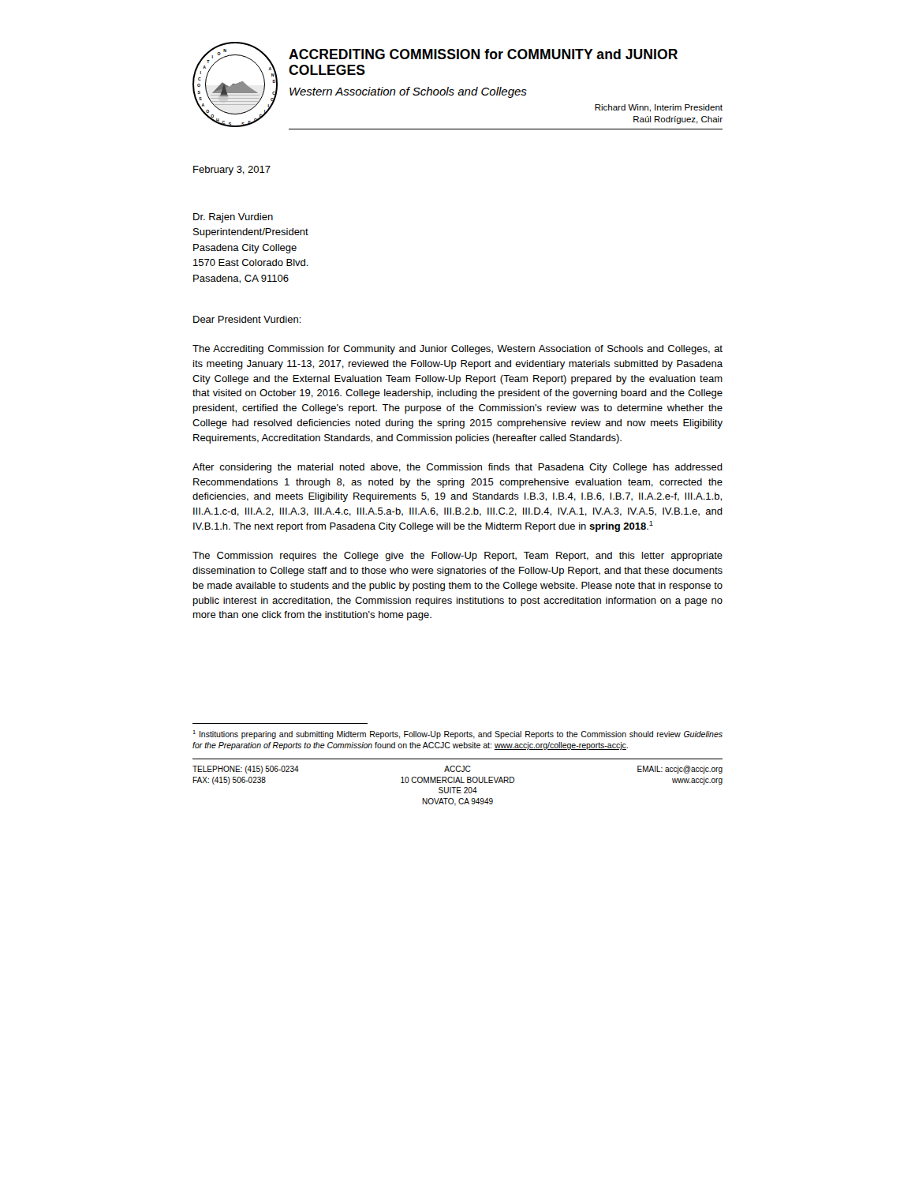A S S O C I A T I O N A N D C O L L E G E S S C H O O
ACCREDITING COMMISSION for COMMUNITY and JUNIOR COLLEGES
Western Association of Schools and Colleges
Richard Winn, Interim President
Raúl Rodríguez, Chair
February 3, 2017
Dr. Rajen Vurdien
Superintendent/President
Pasadena City College
1570 East Colorado Blvd.
Pasadena, CA 91106
Dear President Vurdien:
The Accrediting Commission for Community and Junior Colleges, Western Association of Schools and Colleges, at its meeting January 11-13, 2017, reviewed the Follow-Up Report and evidentiary materials submitted by Pasadena City College and the External Evaluation Team Follow-Up Report (Team Report) prepared by the evaluation team that visited on October 19, 2016. College leadership, including the president of the governing board and the College president, certified the College's report. The purpose of the Commission's review was to determine whether the College had resolved deficiencies noted during the spring 2015 comprehensive review and now meets Eligibility Requirements, Accreditation Standards, and Commission policies (hereafter called Standards).
After considering the material noted above, the Commission finds that Pasadena City College has addressed Recommendations 1 through 8, as noted by the spring 2015 comprehensive evaluation team, corrected the deficiencies, and meets Eligibility Requirements 5, 19 and Standards I.B.3, I.B.4, I.B.6, I.B.7, II.A.2.e-f, III.A.1.b, III.A.1.c-d, III.A.2, III.A.3, III.A.4.c, III.A.5.a-b, III.A.6, III.B.2.b, III.C.2, III.D.4, IV.A.1, IV.A.3, IV.A.5, IV.B.1.e, and IV.B.1.h. The next report from Pasadena City College will be the Midterm Report due in spring 2018.1
The Commission requires the College give the Follow-Up Report, Team Report, and this letter appropriate dissemination to College staff and to those who were signatories of the Follow-Up Report, and that these documents be made available to students and the public by posting them to the College website. Please note that in response to public interest in accreditation, the Commission requires institutions to post accreditation information on a page no more than one click from the institution's home page.
1 Institutions preparing and submitting Midterm Reports, Follow-Up Reports, and Special Reports to the Commission should review Guidelines for the Preparation of Reports to the Commission found on the ACCJC website at: www.accjc.org/college-reports-accjc.
TELEPHONE: (415) 506-0234
FAX: (415) 506-0238
ACCJC
10 COMMERCIAL BOULEVARD
SUITE 204
NOVATO, CA 94949
EMAIL: accjc@accjc.org
www.accjc.org